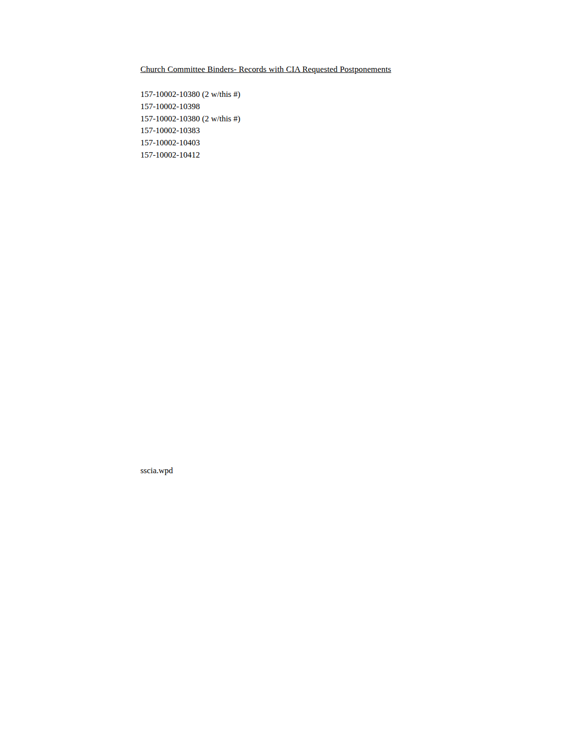Church Committee Binders- Records with CIA Requested Postponements
157-10002-10380 (2 w/this #)
157-10002-10398
157-10002-10380 (2 w/this #)
157-10002-10383
157-10002-10403
157-10002-10412
sscia.wpd